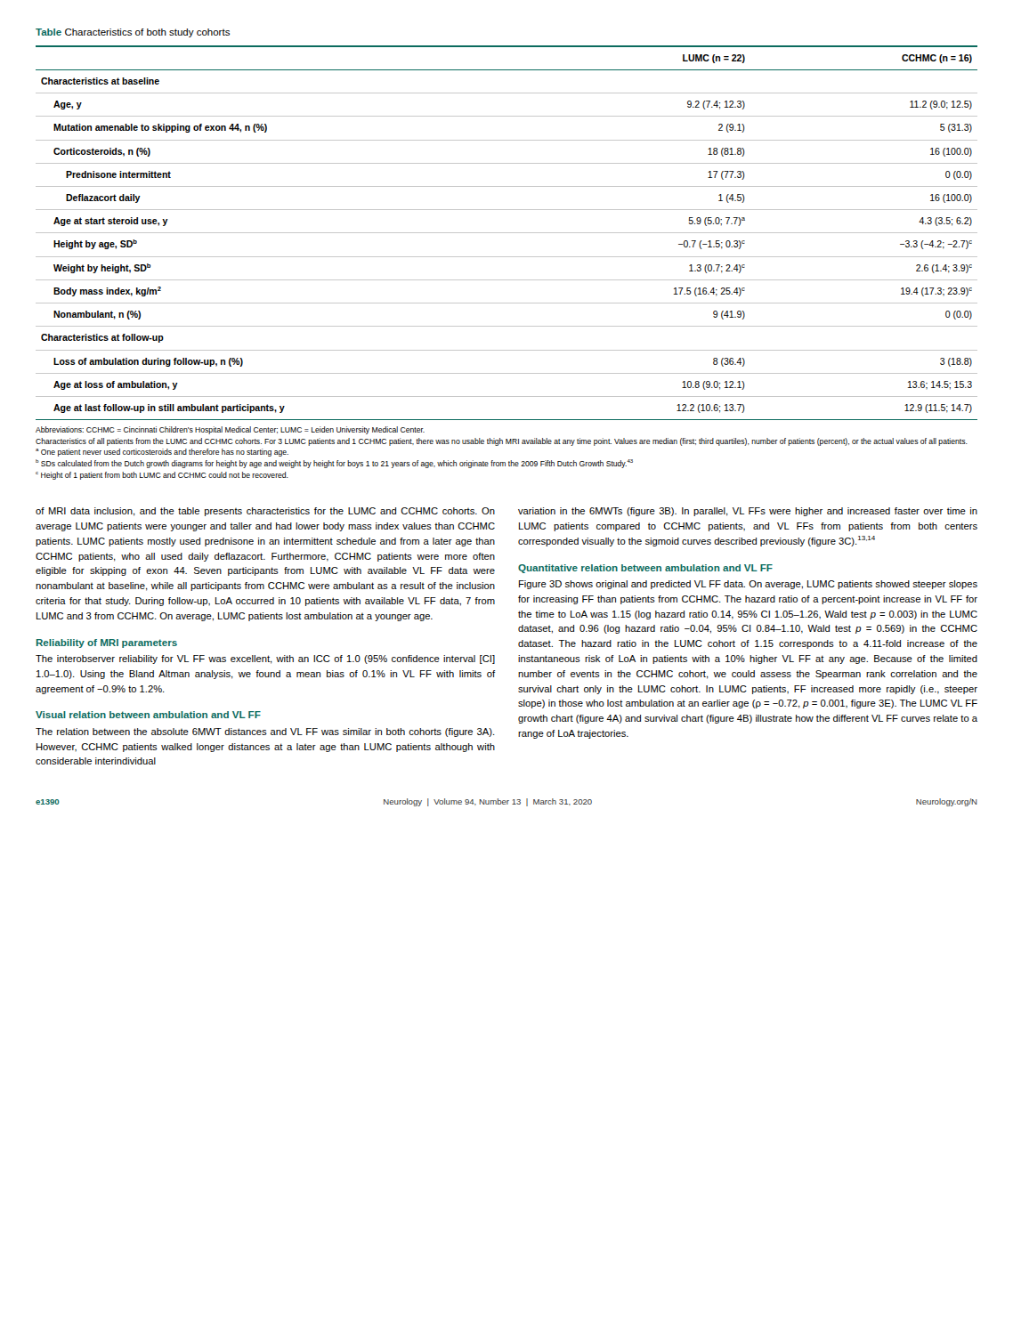Table Characteristics of both study cohorts
| | LUMC (n = 22) | CCHMC (n = 16) |
| --- | --- | --- |
| Characteristics at baseline | | |
| Age, y | 9.2 (7.4; 12.3) | 11.2 (9.0; 12.5) |
| Mutation amenable to skipping of exon 44, n (%) | 2 (9.1) | 5 (31.3) |
| Corticosteroids, n (%) | 18 (81.8) | 16 (100.0) |
| Prednisone intermittent | 17 (77.3) | 0 (0.0) |
| Deflazacort daily | 1 (4.5) | 16 (100.0) |
| Age at start steroid use, y | 5.9 (5.0; 7.7) a | 4.3 (3.5; 6.2) |
| Height by age, SD b | −0.7 (−1.5; 0.3) c | −3.3 (−4.2; −2.7) c |
| Weight by height, SD b | 1.3 (0.7; 2.4) c | 2.6 (1.4; 3.9) c |
| Body mass index, kg/m 2 | 17.5 (16.4; 25.4) c | 19.4 (17.3; 23.9) c |
| Nonambulant, n (%) | 9 (41.9) | 0 (0.0) |
| Characteristics at follow-up | | |
| Loss of ambulation during follow-up, n (%) | 8 (36.4) | 3 (18.8) |
| Age at loss of ambulation, y | 10.8 (9.0; 12.1) | 13.6; 14.5; 15.3 |
| Age at last follow-up in still ambulant participants, y | 12.2 (10.6; 13.7) | 12.9 (11.5; 14.7) |
Abbreviations: CCHMC = Cincinnati Children's Hospital Medical Center; LUMC = Leiden University Medical Center.
Characteristics of all patients from the LUMC and CCHMC cohorts. For 3 LUMC patients and 1 CCHMC patient, there was no usable thigh MRI available at any time point. Values are median (first; third quartiles), number of patients (percent), or the actual values of all patients.
a One patient never used corticosteroids and therefore has no starting age.
b SDs calculated from the Dutch growth diagrams for height by age and weight by height for boys 1 to 21 years of age, which originate from the 2009 Fifth Dutch Growth Study.43
c Height of 1 patient from both LUMC and CCHMC could not be recovered.
of MRI data inclusion, and the table presents characteristics for the LUMC and CCHMC cohorts. On average LUMC patients were younger and taller and had lower body mass index values than CCHMC patients. LUMC patients mostly used prednisone in an intermittent schedule and from a later age than CCHMC patients, who all used daily deflazacort. Furthermore, CCHMC patients were more often eligible for skipping of exon 44. Seven participants from LUMC with available VL FF data were nonambulant at baseline, while all participants from CCHMC were ambulant as a result of the inclusion criteria for that study. During follow-up, LoA occurred in 10 patients with available VL FF data, 7 from LUMC and 3 from CCHMC. On average, LUMC patients lost ambulation at a younger age.
Reliability of MRI parameters
The interobserver reliability for VL FF was excellent, with an ICC of 1.0 (95% confidence interval [CI] 1.0–1.0). Using the Bland Altman analysis, we found a mean bias of 0.1% in VL FF with limits of agreement of −0.9% to 1.2%.
Visual relation between ambulation and VL FF
The relation between the absolute 6MWT distances and VL FF was similar in both cohorts (figure 3A). However, CCHMC patients walked longer distances at a later age than LUMC patients although with considerable interindividual
variation in the 6MWTs (figure 3B). In parallel, VL FFs were higher and increased faster over time in LUMC patients compared to CCHMC patients, and VL FFs from patients from both centers corresponded visually to the sigmoid curves described previously (figure 3C).13,14
Quantitative relation between ambulation and VL FF
Figure 3D shows original and predicted VL FF data. On average, LUMC patients showed steeper slopes for increasing FF than patients from CCHMC. The hazard ratio of a percent-point increase in VL FF for the time to LoA was 1.15 (log hazard ratio 0.14, 95% CI 1.05–1.26, Wald test p = 0.003) in the LUMC dataset, and 0.96 (log hazard ratio −0.04, 95% CI 0.84–1.10, Wald test p = 0.569) in the CCHMC dataset. The hazard ratio in the LUMC cohort of 1.15 corresponds to a 4.11-fold increase of the instantaneous risk of LoA in patients with a 10% higher VL FF at any age. Because of the limited number of events in the CCHMC cohort, we could assess the Spearman rank correlation and the survival chart only in the LUMC cohort. In LUMC patients, FF increased more rapidly (i.e., steeper slope) in those who lost ambulation at an earlier age (ρ = −0.72, p = 0.001, figure 3E). The LUMC VL FF growth chart (figure 4A) and survival chart (figure 4B) illustrate how the different VL FF curves relate to a range of LoA trajectories.
e1390
Neurology | Volume 94, Number 13 | March 31, 2020
Neurology.org/N